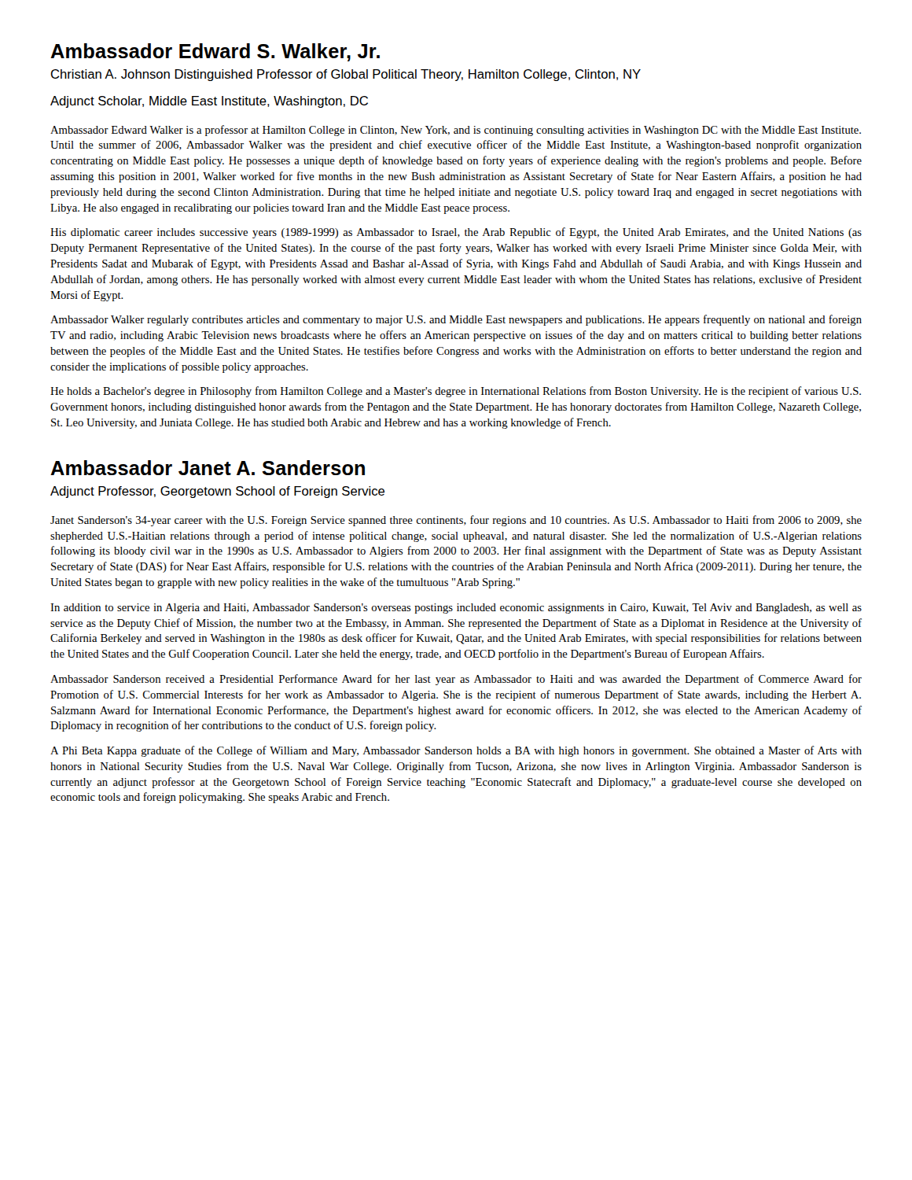Ambassador Edward S. Walker, Jr.
Christian A. Johnson Distinguished Professor of Global Political Theory, Hamilton College, Clinton, NY
Adjunct Scholar, Middle East Institute, Washington, DC
Ambassador Edward Walker is a professor at Hamilton College in Clinton, New York, and is continuing consulting activities in Washington DC with the Middle East Institute. Until the summer of 2006, Ambassador Walker was the president and chief executive officer of the Middle East Institute, a Washington-based nonprofit organization concentrating on Middle East policy. He possesses a unique depth of knowledge based on forty years of experience dealing with the region's problems and people. Before assuming this position in 2001, Walker worked for five months in the new Bush administration as Assistant Secretary of State for Near Eastern Affairs, a position he had previously held during the second Clinton Administration. During that time he helped initiate and negotiate U.S. policy toward Iraq and engaged in secret negotiations with Libya. He also engaged in recalibrating our policies toward Iran and the Middle East peace process.
His diplomatic career includes successive years (1989-1999) as Ambassador to Israel, the Arab Republic of Egypt, the United Arab Emirates, and the United Nations (as Deputy Permanent Representative of the United States). In the course of the past forty years, Walker has worked with every Israeli Prime Minister since Golda Meir, with Presidents Sadat and Mubarak of Egypt, with Presidents Assad and Bashar al-Assad of Syria, with Kings Fahd and Abdullah of Saudi Arabia, and with Kings Hussein and Abdullah of Jordan, among others. He has personally worked with almost every current Middle East leader with whom the United States has relations, exclusive of President Morsi of Egypt.
Ambassador Walker regularly contributes articles and commentary to major U.S. and Middle East newspapers and publications. He appears frequently on national and foreign TV and radio, including Arabic Television news broadcasts where he offers an American perspective on issues of the day and on matters critical to building better relations between the peoples of the Middle East and the United States. He testifies before Congress and works with the Administration on efforts to better understand the region and consider the implications of possible policy approaches.
He holds a Bachelor's degree in Philosophy from Hamilton College and a Master's degree in International Relations from Boston University. He is the recipient of various U.S. Government honors, including distinguished honor awards from the Pentagon and the State Department. He has honorary doctorates from Hamilton College, Nazareth College, St. Leo University, and Juniata College. He has studied both Arabic and Hebrew and has a working knowledge of French.
Ambassador Janet A. Sanderson
Adjunct Professor, Georgetown School of Foreign Service
Janet Sanderson's 34-year career with the U.S. Foreign Service spanned three continents, four regions and 10 countries. As U.S. Ambassador to Haiti from 2006 to 2009, she shepherded U.S.-Haitian relations through a period of intense political change, social upheaval, and natural disaster. She led the normalization of U.S.-Algerian relations following its bloody civil war in the 1990s as U.S. Ambassador to Algiers from 2000 to 2003. Her final assignment with the Department of State was as Deputy Assistant Secretary of State (DAS) for Near East Affairs, responsible for U.S. relations with the countries of the Arabian Peninsula and North Africa (2009-2011). During her tenure, the United States began to grapple with new policy realities in the wake of the tumultuous "Arab Spring."
In addition to service in Algeria and Haiti, Ambassador Sanderson's overseas postings included economic assignments in Cairo, Kuwait, Tel Aviv and Bangladesh, as well as service as the Deputy Chief of Mission, the number two at the Embassy, in Amman. She represented the Department of State as a Diplomat in Residence at the University of California Berkeley and served in Washington in the 1980s as desk officer for Kuwait, Qatar, and the United Arab Emirates, with special responsibilities for relations between the United States and the Gulf Cooperation Council. Later she held the energy, trade, and OECD portfolio in the Department's Bureau of European Affairs.
Ambassador Sanderson received a Presidential Performance Award for her last year as Ambassador to Haiti and was awarded the Department of Commerce Award for Promotion of U.S. Commercial Interests for her work as Ambassador to Algeria. She is the recipient of numerous Department of State awards, including the Herbert A. Salzmann Award for International Economic Performance, the Department's highest award for economic officers. In 2012, she was elected to the American Academy of Diplomacy in recognition of her contributions to the conduct of U.S. foreign policy.
A Phi Beta Kappa graduate of the College of William and Mary, Ambassador Sanderson holds a BA with high honors in government. She obtained a Master of Arts with honors in National Security Studies from the U.S. Naval War College. Originally from Tucson, Arizona, she now lives in Arlington Virginia. Ambassador Sanderson is currently an adjunct professor at the Georgetown School of Foreign Service teaching "Economic Statecraft and Diplomacy," a graduate-level course she developed on economic tools and foreign policymaking. She speaks Arabic and French.